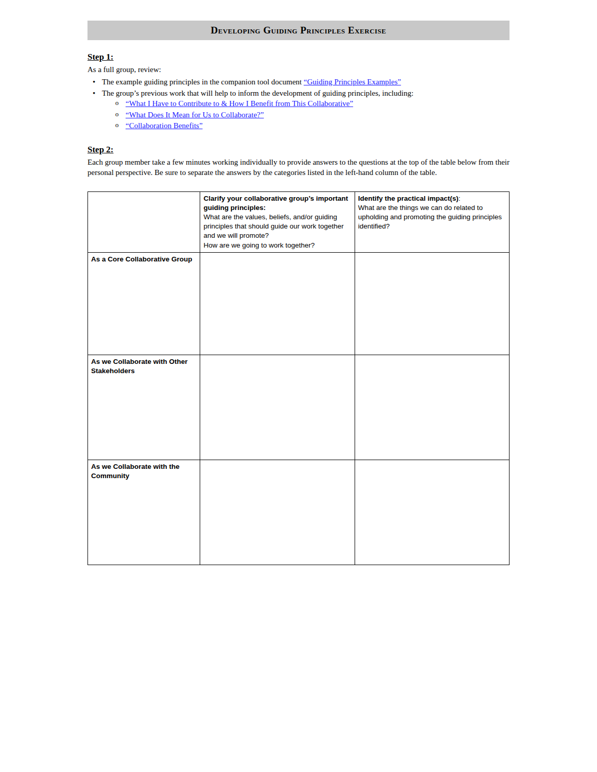Developing Guiding Principles Exercise
Step 1:
As a full group, review:
The example guiding principles in the companion tool document “Guiding Principles Examples”
The group’s previous work that will help to inform the development of guiding principles, including:
“What I Have to Contribute to & How I Benefit from This Collaborative”
“What Does It Mean for Us to Collaborate?”
“Collaboration Benefits”
Step 2:
Each group member take a few minutes working individually to provide answers to the questions at the top of the table below from their personal perspective. Be sure to separate the answers by the categories listed in the left-hand column of the table.
| | Clarify your collaborative group’s important guiding principles: What are the values, beliefs, and/or guiding principles that should guide our work together and we will promote? How are we going to work together? | Identify the practical impact(s) : What are the things we can do related to upholding and promoting the guiding principles identified? |
| --- | --- | --- |
| As a Core Collaborative Group | | |
| As we Collaborate with Other Stakeholders | | |
| As we Collaborate with the Community | | |